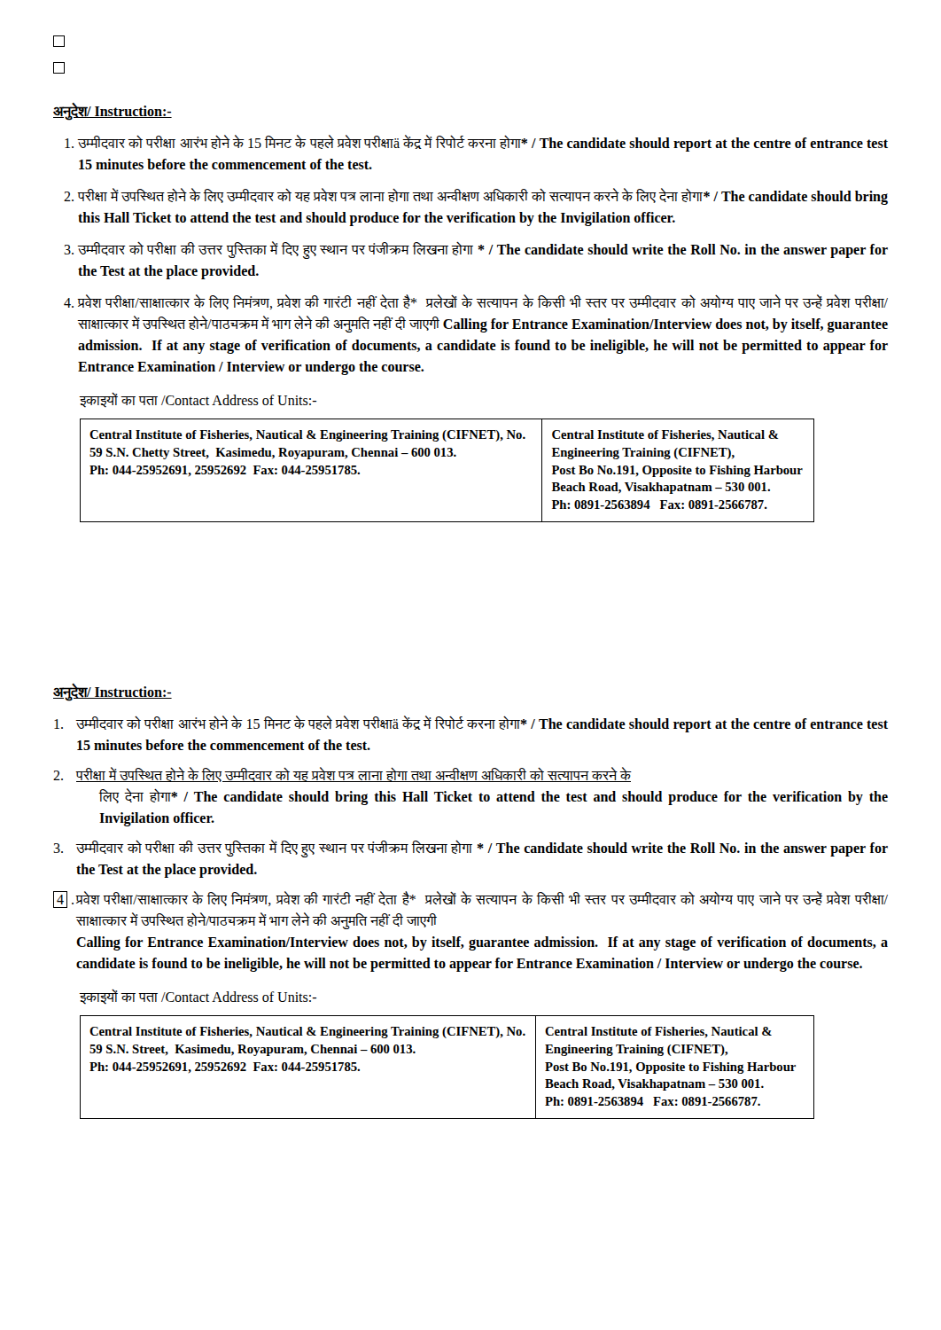अनुदेश/ Instruction:-
उम्मीदवार को परीक्षा आरंभ होने के 15 मिनट के पहले प्रवेश परीक्षाä केंद्र में रिपोर्ट करना होगा* / The candidate should report at the centre of entrance test 15 minutes before the commencement of the test.
परीक्षा में उपस्थित होने के लिए उम्मीदवार को यह प्रवेश पत्र लाना होगा तथा अन्वीक्षण अधिकारी को सत्यापन करने के लिए देना होगा* / The candidate should bring this Hall Ticket to attend the test and should produce for the verification by the Invigilation officer.
उम्मीदवार को परीक्षा की उत्तर पुस्तिका में दिए हुए स्थान पर पंजीक्रम लिखना होगा * / The candidate should write the Roll No. in the answer paper for the Test at the place provided.
प्रवेश परीक्षा/साक्षात्कार के लिए निमंत्रण, प्रवेश की गारंटी नहीं देता है* प्रलेखों के सत्यापन के किसी भी स्तर पर उम्मीदवार को अयोग्य पाए जाने पर उन्हें प्रवेश परीक्षा/साक्षात्कार में उपस्थित होने/पाठ्यक्रम में भाग लेने की अनुमति नहीं दी जाएगी Calling for Entrance Examination/Interview does not, by itself, guarantee admission. If at any stage of verification of documents, a candidate is found to be ineligible, he will not be permitted to appear for Entrance Examination / Interview or undergo the course.
इकाइयों का पता /Contact Address of Units:-
| Central Institute of Fisheries, Nautical & Engineering Training (CIFNET), No. 59 S.N. Chetty Street, Kasimedu, Royapuram, Chennai – 600 013. Ph: 044-25952691, 25952692 Fax: 044-25951785. | Central Institute of Fisheries, Nautical & Engineering Training (CIFNET), Post Bo No.191, Opposite to Fishing Harbour Beach Road, Visakhapatnam – 530 001. Ph: 0891-2563894 Fax: 0891-2566787. |
अनुदेश/ Instruction:-
1. उम्मीदवार को परीक्षा आरंभ होने के 15 मिनट के पहले प्रवेश परीक्षाä केंद्र में रिपोर्ट करना होगा* / The candidate should report at the centre of entrance test 15 minutes before the commencement of the test.
2. परीक्षा में उपस्थित होने के लिए उम्मीदवार को यह प्रवेश पत्र लाना होगा तथा अन्वीक्षण अधिकारी को सत्यापन करने के
लिए देना होगा* / The candidate should bring this Hall Ticket to attend the test and should produce for the verification by the Invigilation officer.
3. उम्मीदवार को परीक्षा की उत्तर पुस्तिका में दिए हुए स्थान पर पंजीक्रम लिखना होगा * / The candidate should write the Roll No. in the answer paper for the Test at the place provided.
4 . प्रवेश परीक्षा/साक्षात्कार के लिए निमंत्रण, प्रवेश की गारंटी नहीं देता है* प्रलेखों के सत्यापन के किसी भी स्तर पर उम्मीदवार को अयोग्य पाए जाने पर उन्हें प्रवेश परीक्षा/साक्षात्कार में उपस्थित होने/पाठ्यक्रम में भाग लेने की अनुमति नहीं दी जाएगी
Calling for Entrance Examination/Interview does not, by itself, guarantee admission. If at any stage of verification of documents, a candidate is found to be ineligible, he will not be permitted to appear for Entrance Examination / Interview or undergo the course.
इकाइयों का पता /Contact Address of Units:-
| Central Institute of Fisheries, Nautical & Engineering Training (CIFNET), No. 59 S.N. Street, Kasimedu, Royapuram, Chennai – 600 013. Ph: 044-25952691, 25952692 Fax: 044-25951785. | Central Institute of Fisheries, Nautical & Engineering Training (CIFNET), Post Bo No.191, Opposite to Fishing Harbour Beach Road, Visakhapatnam – 530 001. Ph: 0891-2563894 Fax: 0891-2566787. |